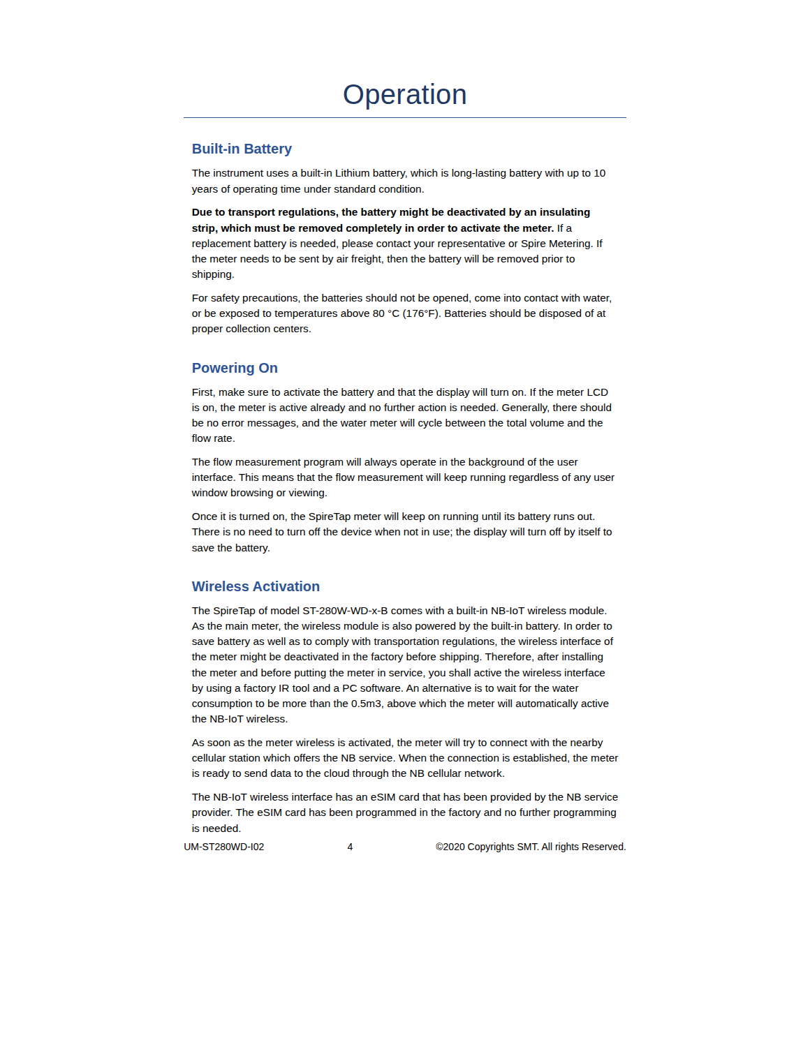Operation
Built-in Battery
The instrument uses a built-in Lithium battery, which is long-lasting battery with up to 10 years of operating time under standard condition.
Due to transport regulations, the battery might be deactivated by an insulating strip, which must be removed completely in order to activate the meter. If a replacement battery is needed, please contact your representative or Spire Metering. If the meter needs to be sent by air freight, then the battery will be removed prior to shipping.
For safety precautions, the batteries should not be opened, come into contact with water, or be exposed to temperatures above 80 °C (176°F). Batteries should be disposed of at proper collection centers.
Powering On
First, make sure to activate the battery and that the display will turn on. If the meter LCD is on, the meter is active already and no further action is needed. Generally, there should be no error messages, and the water meter will cycle between the total volume and the flow rate.
The flow measurement program will always operate in the background of the user interface. This means that the flow measurement will keep running regardless of any user window browsing or viewing.
Once it is turned on, the SpireTap meter will keep on running until its battery runs out. There is no need to turn off the device when not in use; the display will turn off by itself to save the battery.
Wireless Activation
The SpireTap of model ST-280W-WD-x-B comes with a built-in NB-IoT wireless module. As the main meter, the wireless module is also powered by the built-in battery. In order to save battery as well as to comply with transportation regulations, the wireless interface of the meter might be deactivated in the factory before shipping. Therefore, after installing the meter and before putting the meter in service, you shall active the wireless interface by using a factory IR tool and a PC software. An alternative is to wait for the water consumption to be more than the 0.5m3, above which the meter will automatically active the NB-IoT wireless.
As soon as the meter wireless is activated, the meter will try to connect with the nearby cellular station which offers the NB service. When the connection is established, the meter is ready to send data to the cloud through the NB cellular network.
The NB-IoT wireless interface has an eSIM card that has been provided by the NB service provider. The eSIM card has been programmed in the factory and no further programming is needed.
UM-ST280WD-I02 4 ©2020 Copyrights SMT. All rights Reserved.